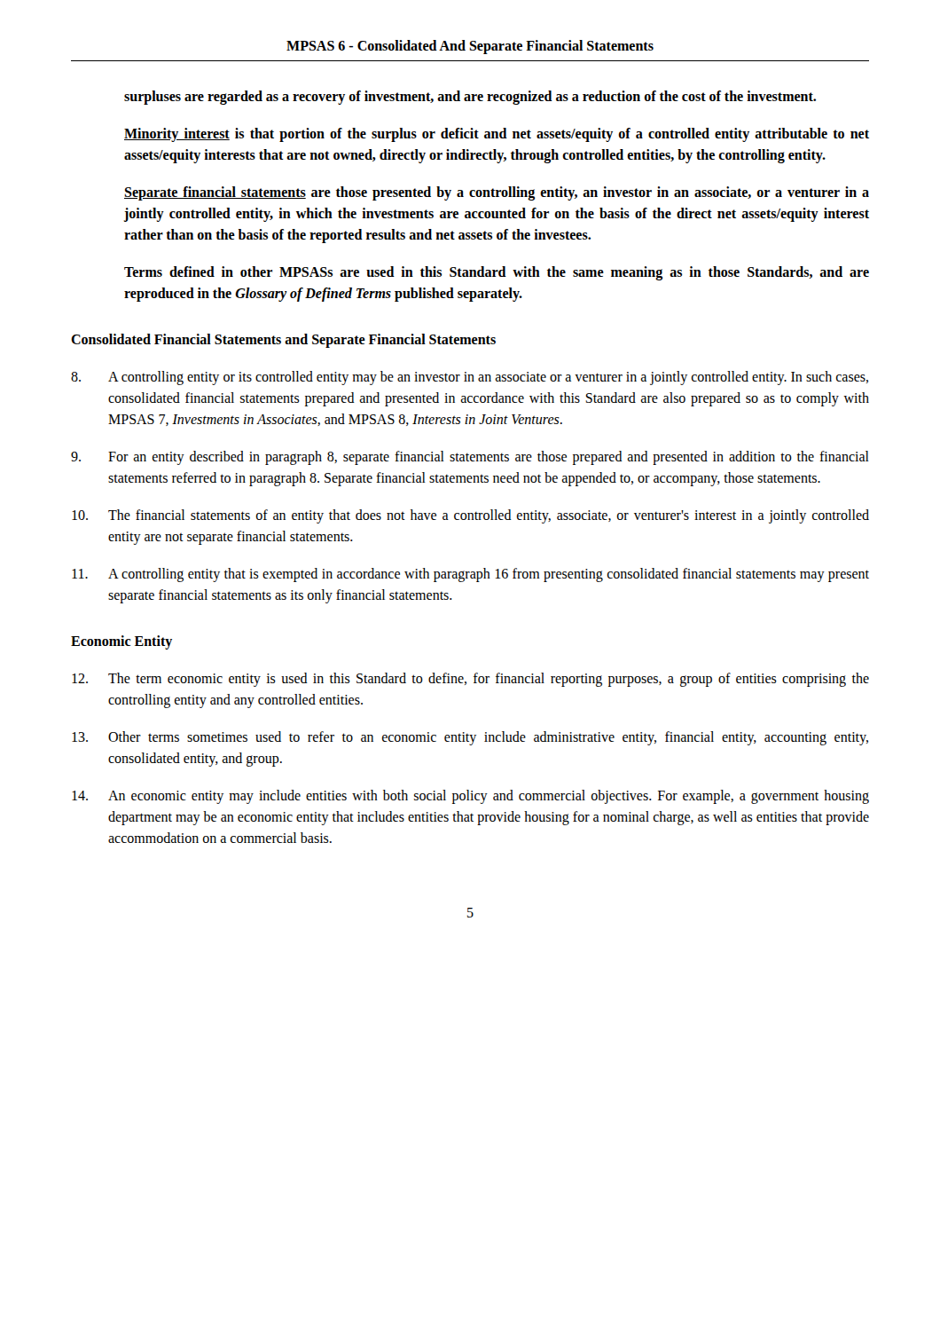MPSAS 6 - Consolidated And Separate Financial Statements
surpluses are regarded as a recovery of investment, and are recognized as a reduction of the cost of the investment.
Minority interest is that portion of the surplus or deficit and net assets/equity of a controlled entity attributable to net assets/equity interests that are not owned, directly or indirectly, through controlled entities, by the controlling entity.
Separate financial statements are those presented by a controlling entity, an investor in an associate, or a venturer in a jointly controlled entity, in which the investments are accounted for on the basis of the direct net assets/equity interest rather than on the basis of the reported results and net assets of the investees.
Terms defined in other MPSASs are used in this Standard with the same meaning as in those Standards, and are reproduced in the Glossary of Defined Terms published separately.
Consolidated Financial Statements and Separate Financial Statements
8.
A controlling entity or its controlled entity may be an investor in an associate or a venturer in a jointly controlled entity. In such cases, consolidated financial statements prepared and presented in accordance with this Standard are also prepared so as to comply with MPSAS 7, Investments in Associates, and MPSAS 8, Interests in Joint Ventures.
9.
For an entity described in paragraph 8, separate financial statements are those prepared and presented in addition to the financial statements referred to in paragraph 8. Separate financial statements need not be appended to, or accompany, those statements.
10.
The financial statements of an entity that does not have a controlled entity, associate, or venturer's interest in a jointly controlled entity are not separate financial statements.
11.
A controlling entity that is exempted in accordance with paragraph 16 from presenting consolidated financial statements may present separate financial statements as its only financial statements.
Economic Entity
12.
The term economic entity is used in this Standard to define, for financial reporting purposes, a group of entities comprising the controlling entity and any controlled entities.
13.
Other terms sometimes used to refer to an economic entity include administrative entity, financial entity, accounting entity, consolidated entity, and group.
14.
An economic entity may include entities with both social policy and commercial objectives. For example, a government housing department may be an economic entity that includes entities that provide housing for a nominal charge, as well as entities that provide accommodation on a commercial basis.
5